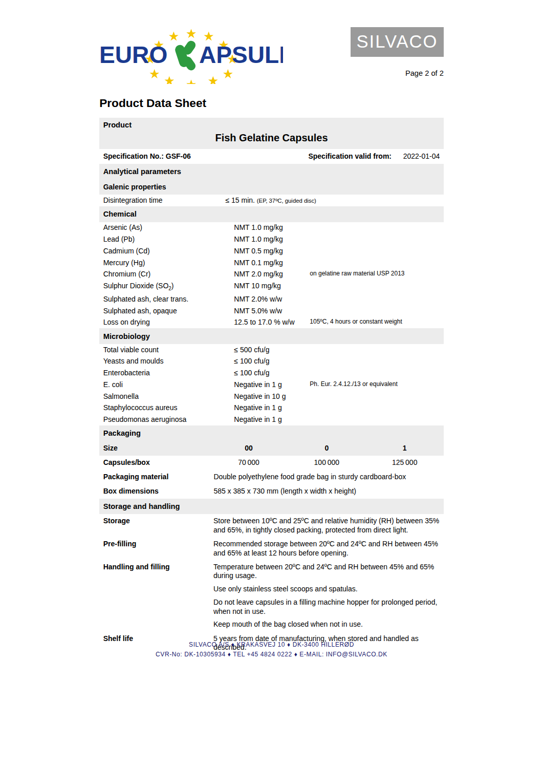EURO APSULE
SILVACO
Page 2 of 2
Product Data Sheet
Product
Fish Gelatine Capsules
Specification No.: GSF-06
Specification valid from:2022-01-04
Analytical parameters
Galenic properties
| Disintegration time | ≤ 15 min. (EP, 37ºC, guided disc) | |
Chemical
| Arsenic (As) | NMT 1.0 mg/kg | |
| Lead (Pb) | NMT 1.0 mg/kg | |
| Cadmium (Cd) | NMT 0.5 mg/kg | |
| Mercury (Hg) | NMT 0.1 mg/kg | |
| Chromium (Cr) | NMT 2.0 mg/kg | on gelatine raw material USP 2013 |
| Sulphur Dioxide (SO 2 ) | NMT 10 mg/kg | |
| Sulphated ash, clear trans. | NMT 2.0% w/w | |
| Sulphated ash, opaque | NMT 5.0% w/w | |
| Loss on drying | 12.5 to 17.0 % w/w | 105ºC, 4 hours or constant weight |
Microbiology
| Total viable count | ≤ 500 cfu/g | |
| Yeasts and moulds | ≤ 100 cfu/g | |
| Enterobacteria | ≤ 100 cfu/g | |
| E. coli | Negative in 1 g | Ph. Eur. 2.4.12./13 or equivalent |
| Salmonella | Negative in 10 g | |
| Staphylococcus aureus | Negative in 1 g | |
| Pseudomonas aeruginosa | Negative in 1 g | |
Packaging
| Size | 00 | 0 | 1 |
| Capsules/box | 70 000 | 100 000 | 125 000 |
| Packaging material | Double polyethylene food grade bag in sturdy cardboard-box |
| Box dimensions | 585 x 385 x 730 mm (length x width x height) |
Storage and handling
| Storage | Store between 10ºC and 25ºC and relative humidity (RH) between 35% and 65%, in tightly closed packing, protected from direct light. |
| Pre-filling | Recommended storage between 20ºC and 24ºC and RH between 45% and 65% at least 12 hours before opening. |
| Handling and filling | Temperature between 20ºC and 24ºC and RH between 45% and 65% during usage. Use only stainless steel scoops and spatulas. Do not leave capsules in a filling machine hopper for prolonged period, when not in use. Keep mouth of the bag closed when not in use. |
| Shelf life | 5 years from date of manufacturing, when stored and handled as described. |
SILVACO A/S ♦ KRAKASVEJ 10 ♦ DK-3400 HILLERØD
CVR-No: DK-10305934 ♦ TEL +45 4824 0222 ♦ E-MAIL: INFO@SILVACO.DK